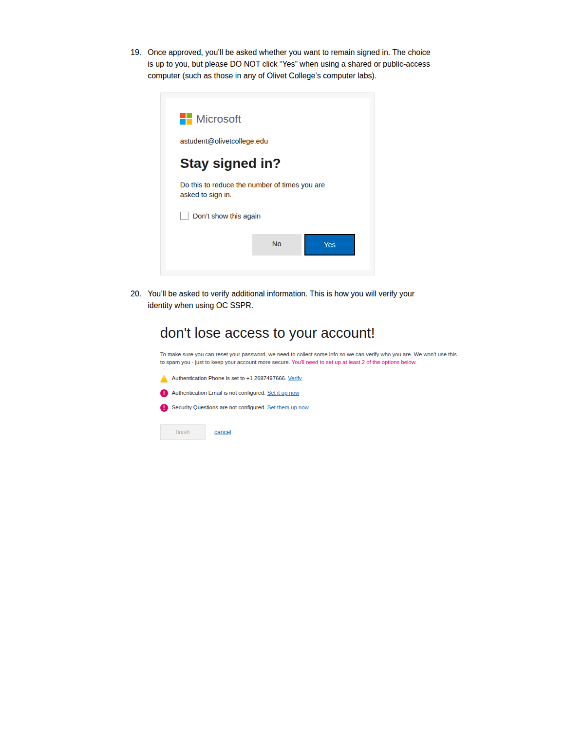19. Once approved, you’ll be asked whether you want to remain signed in. The choice is up to you, but please DO NOT click “Yes” when using a shared or public-access computer (such as those in any of Olivet College’s computer labs).
Microsoft
astudent@olivetcollege.edu
Stay signed in?
Do this to reduce the number of times you are asked to sign in.
Don’t show this again
No
Yes
20. You’ll be asked to verify additional information. This is how you will verify your identity when using OC SSPR.
don't lose access to your account!
To make sure you can reset your password, we need to collect some info so we can verify who you are. We won't use this to spam you - just to keep your account more secure. You'll need to set up at least 2 of the options below.
Authentication Phone is set to +1 2697497666. Verify
Authentication Email is not configured. Set it up now
Security Questions are not configured. Set them up now
finish
cancel